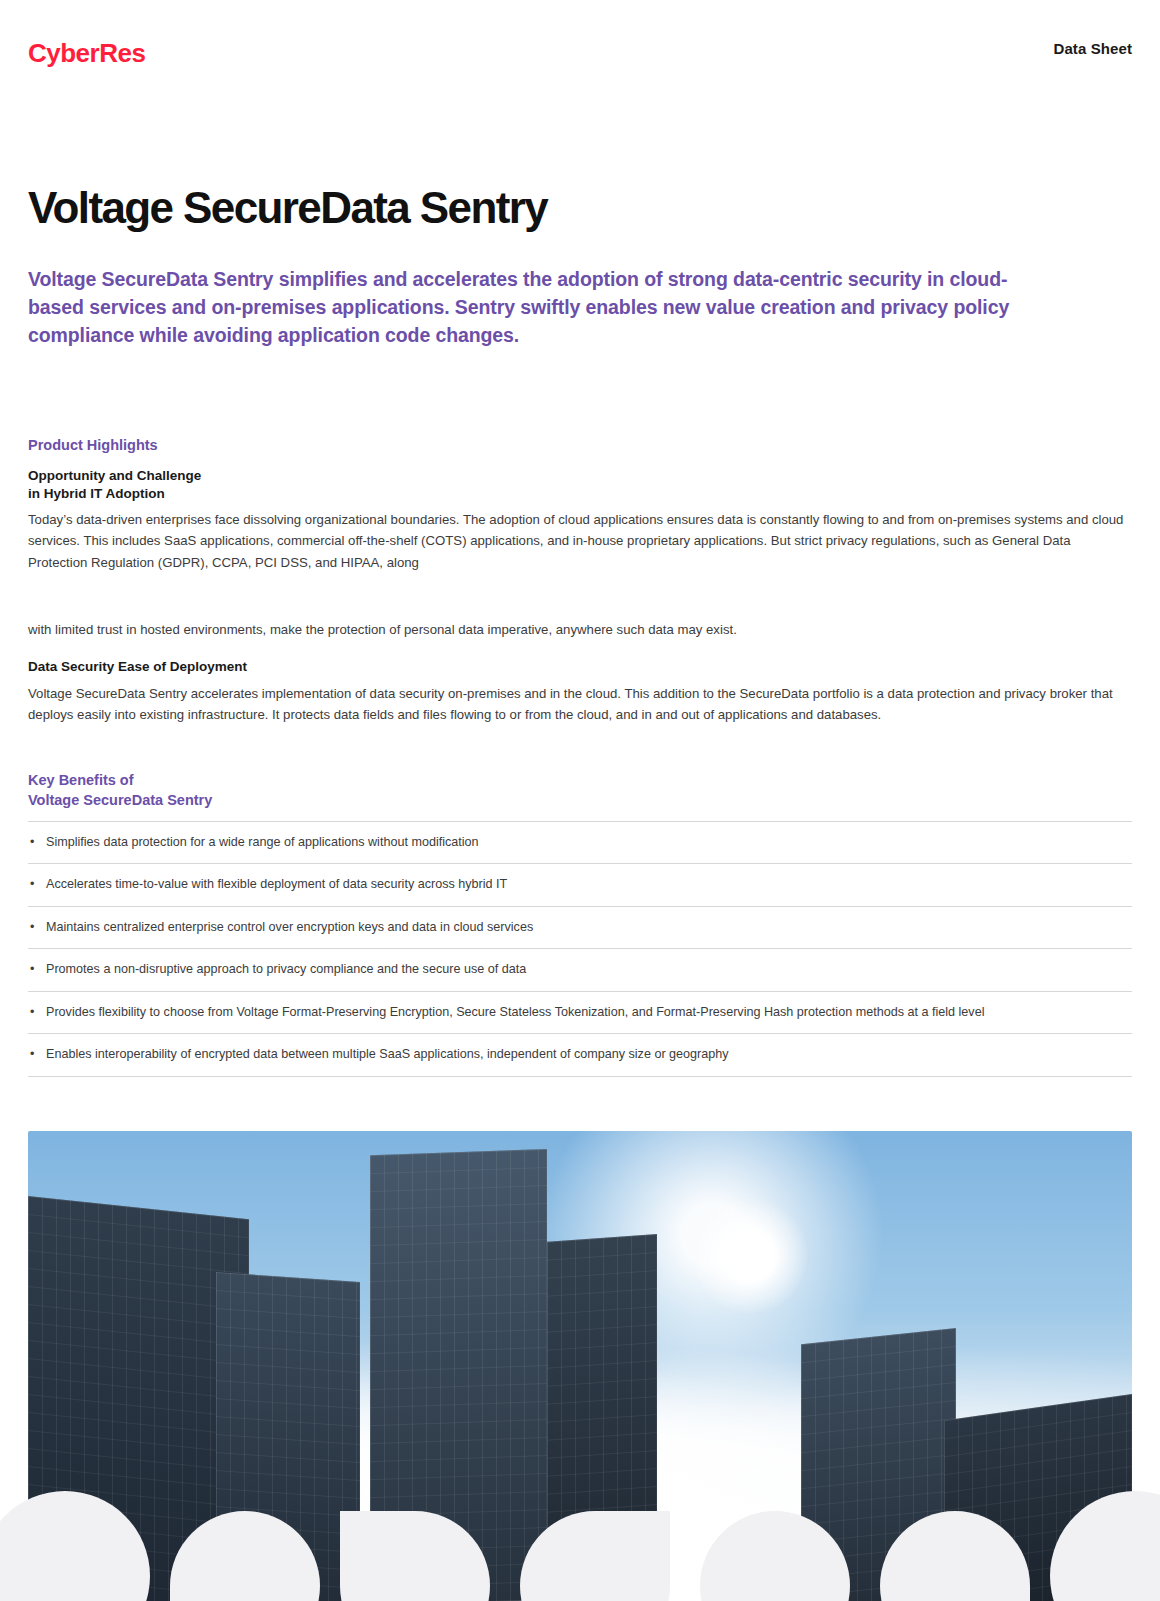CyberRes
Data Sheet
Voltage SecureData Sentry
Voltage SecureData Sentry simplifies and accelerates the adoption of strong data-centric security in cloud-based services and on-premises applications. Sentry swiftly enables new value creation and privacy policy compliance while avoiding application code changes.
Product Highlights
Opportunity and Challenge
in Hybrid IT Adoption
Today’s data-driven enterprises face dissolving organizational boundaries. The adoption of cloud applications ensures data is constantly flowing to and from on-premises systems and cloud services. This includes SaaS applications, commercial off-the-shelf (COTS) applications, and in-house proprietary applications. But strict privacy regulations, such as General Data Protection Regulation (GDPR), CCPA, PCI DSS, and HIPAA, along
with limited trust in hosted environments, make the protection of personal data imperative, anywhere such data may exist.
Data Security Ease of Deployment
Voltage SecureData Sentry accelerates implementation of data security on-premises and in the cloud. This addition to the SecureData portfolio is a data protection and privacy broker that deploys easily into existing infrastructure. It protects data fields and files flowing to or from the cloud, and in and out of applications and databases.
Key Benefits of
Voltage SecureData Sentry
Simplifies data protection for a wide range of applications without modification
Accelerates time-to-value with flexible deployment of data security across hybrid IT
Maintains centralized enterprise control over encryption keys and data in cloud services
Promotes a non-disruptive approach to privacy compliance and the secure use of data
Provides flexibility to choose from Voltage Format-Preserving Encryption, Secure Stateless Tokenization, and Format-Preserving Hash protection methods at a field level
Enables interoperability of encrypted data between multiple SaaS applications, independent of company size or geography